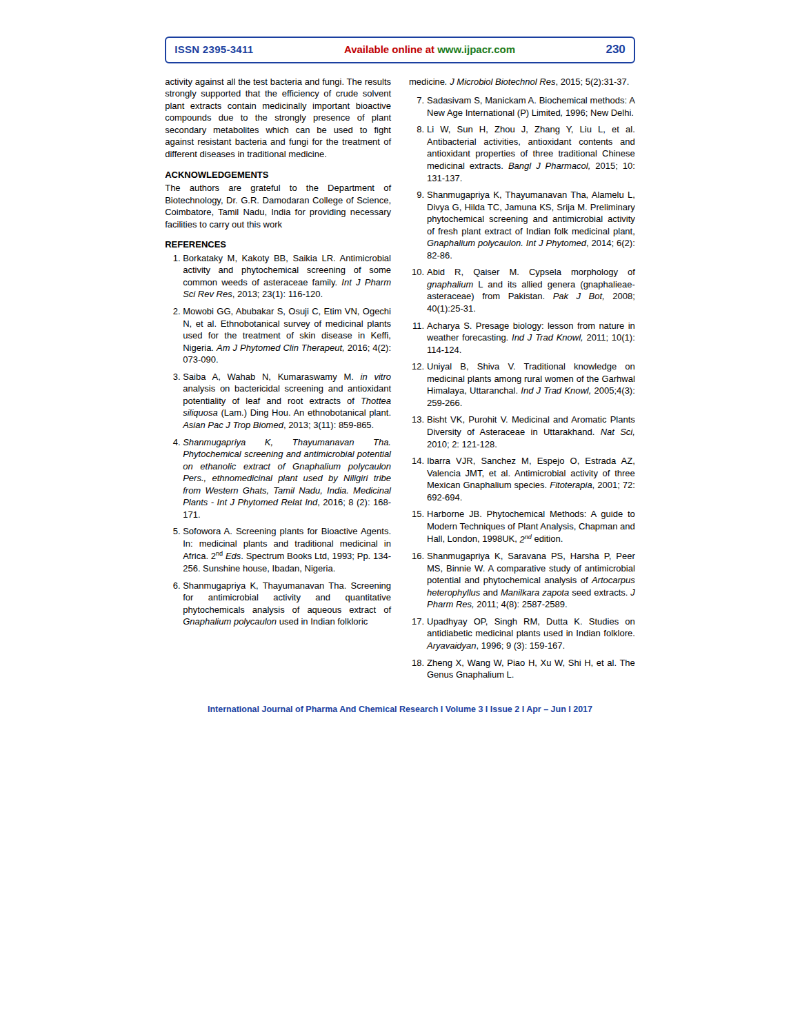ISSN 2395-3411 Available online at www.ijpacr.com 230
activity against all the test bacteria and fungi. The results strongly supported that the efficiency of crude solvent plant extracts contain medicinally important bioactive compounds due to the strongly presence of plant secondary metabolites which can be used to fight against resistant bacteria and fungi for the treatment of different diseases in traditional medicine.
Acknowledgements
The authors are grateful to the Department of Biotechnology, Dr. G.R. Damodaran College of Science, Coimbatore, Tamil Nadu, India for providing necessary facilities to carry out this work
References
Borkataky M, Kakoty BB, Saikia LR. Antimicrobial activity and phytochemical screening of some common weeds of asteraceae family. Int J Pharm Sci Rev Res, 2013; 23(1): 116-120.
Mowobi GG, Abubakar S, Osuji C, Etim VN, Ogechi N, et al. Ethnobotanical survey of medicinal plants used for the treatment of skin disease in Keffi, Nigeria. Am J Phytomed Clin Therapeut, 2016; 4(2): 073-090.
Saiba A, Wahab N, Kumaraswamy M. in vitro analysis on bactericidal screening and antioxidant potentiality of leaf and root extracts of Thottea siliquosa (Lam.) Ding Hou. An ethnobotanical plant. Asian Pac J Trop Biomed, 2013; 3(11): 859-865.
Shanmugapriya K, Thayumanavan Tha. Phytochemical screening and antimicrobial potential on ethanolic extract of Gnaphalium polycaulon Pers., ethnomedicinal plant used by Niligiri tribe from Western Ghats, Tamil Nadu, India. Medicinal Plants - Int J Phytomed Relat Ind, 2016; 8 (2): 168-171.
Sofowora A. Screening plants for Bioactive Agents. In: medicinal plants and traditional medicinal in Africa. 2nd Eds. Spectrum Books Ltd, 1993; Pp. 134-256. Sunshine house, Ibadan, Nigeria.
Shanmugapriya K, Thayumanavan Tha. Screening for antimicrobial activity and quantitative phytochemicals analysis of aqueous extract of Gnaphalium polycaulon used in Indian folkloric
medicine. J Microbiol Biotechnol Res, 2015; 5(2):31-37.
Sadasivam S, Manickam A. Biochemical methods: A New Age International (P) Limited, 1996; New Delhi.
Li W, Sun H, Zhou J, Zhang Y, Liu L, et al. Antibacterial activities, antioxidant contents and antioxidant properties of three traditional Chinese medicinal extracts. Bangl J Pharmacol, 2015; 10: 131-137.
Shanmugapriya K, Thayumanavan Tha, Alamelu L, Divya G, Hilda TC, Jamuna KS, Srija M. Preliminary phytochemical screening and antimicrobial activity of fresh plant extract of Indian folk medicinal plant, Gnaphalium polycaulon. Int J Phytomed, 2014; 6(2): 82-86.
Abid R, Qaiser M. Cypsela morphology of gnaphalium L and its allied genera (gnaphalieae-asteraceae) from Pakistan. Pak J Bot, 2008; 40(1):25-31.
Acharya S. Presage biology: lesson from nature in weather forecasting. Ind J Trad Knowl, 2011; 10(1): 114-124.
Uniyal B, Shiva V. Traditional knowledge on medicinal plants among rural women of the Garhwal Himalaya, Uttaranchal. Ind J Trad Knowl, 2005;4(3): 259-266.
Bisht VK, Purohit V. Medicinal and Aromatic Plants Diversity of Asteraceae in Uttarakhand. Nat Sci, 2010; 2: 121-128.
Ibarra VJR, Sanchez M, Espejo O, Estrada AZ, Valencia JMT, et al. Antimicrobial activity of three Mexican Gnaphalium species. Fitoterapia, 2001; 72: 692-694.
Harborne JB. Phytochemical Methods: A guide to Modern Techniques of Plant Analysis, Chapman and Hall, London, 1998UK, 2nd edition.
Shanmugapriya K, Saravana PS, Harsha P, Peer MS, Binnie W. A comparative study of antimicrobial potential and phytochemical analysis of Artocarpus heterophyllus and Manilkara zapota seed extracts. J Pharm Res, 2011; 4(8): 2587-2589.
Upadhyay OP, Singh RM, Dutta K. Studies on antidiabetic medicinal plants used in Indian folklore. Aryavaidyan, 1996; 9 (3): 159-167.
Zheng X, Wang W, Piao H, Xu W, Shi H, et al. The Genus Gnaphalium L.
International Journal of Pharma And Chemical Research I Volume 3 I Issue 2 I Apr – Jun I 2017